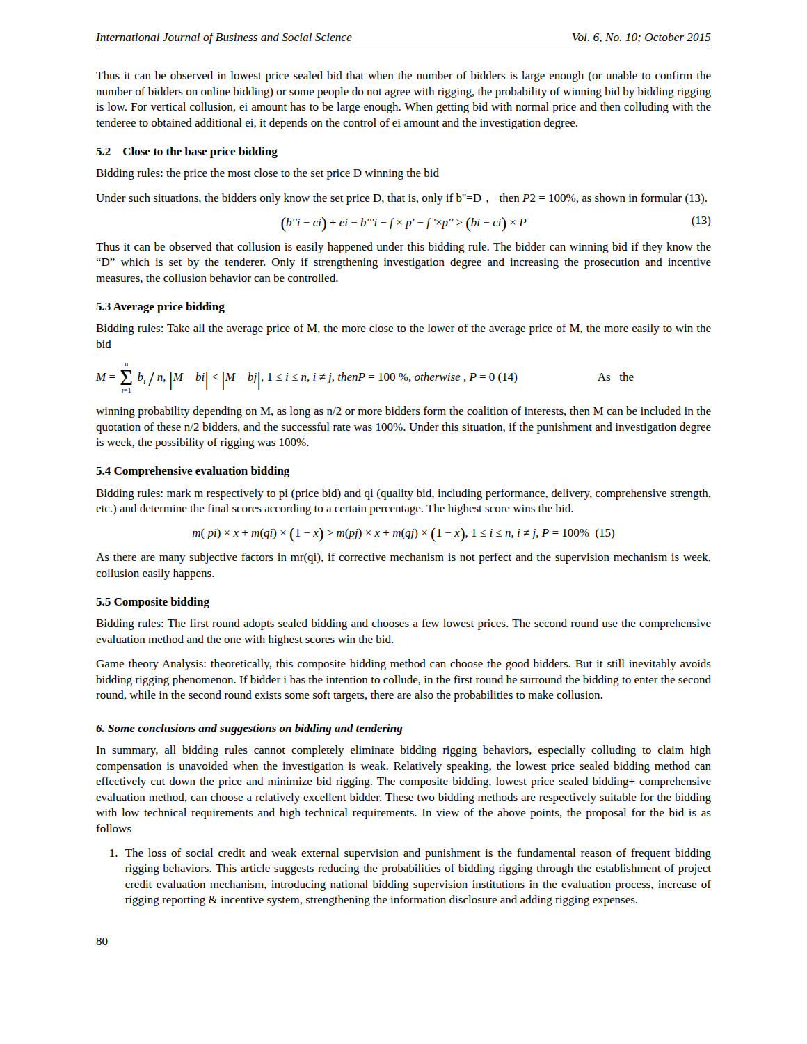International Journal of Business and Social Science
Vol. 6, No. 10; October 2015
Thus it can be observed in lowest price sealed bid that when the number of bidders is large enough (or unable to confirm the number of bidders on online bidding) or some people do not agree with rigging, the probability of winning bid by bidding rigging is low. For vertical collusion, ei amount has to be large enough. When getting bid with normal price and then colluding with the tenderee to obtained additional ei, it depends on the control of ei amount and the investigation degree.
5.2 Close to the base price bidding
Bidding rules: the price the most close to the set price D winning the bid
Under such situations, the bidders only know the set price D, that is, only if b''=D， then P2 = 100%, as shown in formular (13).
(b''i − ci) + ei − b'''i − f × p' − f '×p'' ≥ (bi − ci) × P (13)
Thus it can be observed that collusion is easily happened under this bidding rule. The bidder can winning bid if they know the “D” which is set by the tenderer. Only if strengthening investigation degree and increasing the prosecution and incentive measures, the collusion behavior can be controlled.
5.3 Average price bidding
Bidding rules: Take all the average price of M, the more close to the lower of the average price of M, the more easily to win the bid
M = nΣi=1 bi / n, |M − bi| < |M − bj|, 1 ≤ i ≤ n, i ≠ j, thenP = 100 %, otherwise , P = 0 (14) As the
winning probability depending on M, as long as n/2 or more bidders form the coalition of interests, then M can be included in the quotation of these n/2 bidders, and the successful rate was 100%. Under this situation, if the punishment and investigation degree is week, the possibility of rigging was 100%.
5.4 Comprehensive evaluation bidding
Bidding rules: mark m respectively to pi (price bid) and qi (quality bid, including performance, delivery, comprehensive strength, etc.) and determine the final scores according to a certain percentage. The highest score wins the bid.
m( pi) × x + m(qi) × (1 − x) > m(pj) × x + m(qj) × (1 − x), 1 ≤ i ≤ n, i ≠ j, P = 100% (15)
As there are many subjective factors in mr(qi), if corrective mechanism is not perfect and the supervision mechanism is week, collusion easily happens.
5.5 Composite bidding
Bidding rules: The first round adopts sealed bidding and chooses a few lowest prices. The second round use the comprehensive evaluation method and the one with highest scores win the bid.
Game theory Analysis: theoretically, this composite bidding method can choose the good bidders. But it still inevitably avoids bidding rigging phenomenon. If bidder i has the intention to collude, in the first round he surround the bidding to enter the second round, while in the second round exists some soft targets, there are also the probabilities to make collusion.
6. Some conclusions and suggestions on bidding and tendering
In summary, all bidding rules cannot completely eliminate bidding rigging behaviors, especially colluding to claim high compensation is unavoided when the investigation is weak. Relatively speaking, the lowest price sealed bidding method can effectively cut down the price and minimize bid rigging. The composite bidding, lowest price sealed bidding+ comprehensive evaluation method, can choose a relatively excellent bidder. These two bidding methods are respectively suitable for the bidding with low technical requirements and high technical requirements. In view of the above points, the proposal for the bid is as follows
The loss of social credit and weak external supervision and punishment is the fundamental reason of frequent bidding rigging behaviors. This article suggests reducing the probabilities of bidding rigging through the establishment of project credit evaluation mechanism, introducing national bidding supervision institutions in the evaluation process, increase of rigging reporting & incentive system, strengthening the information disclosure and adding rigging expenses.
80